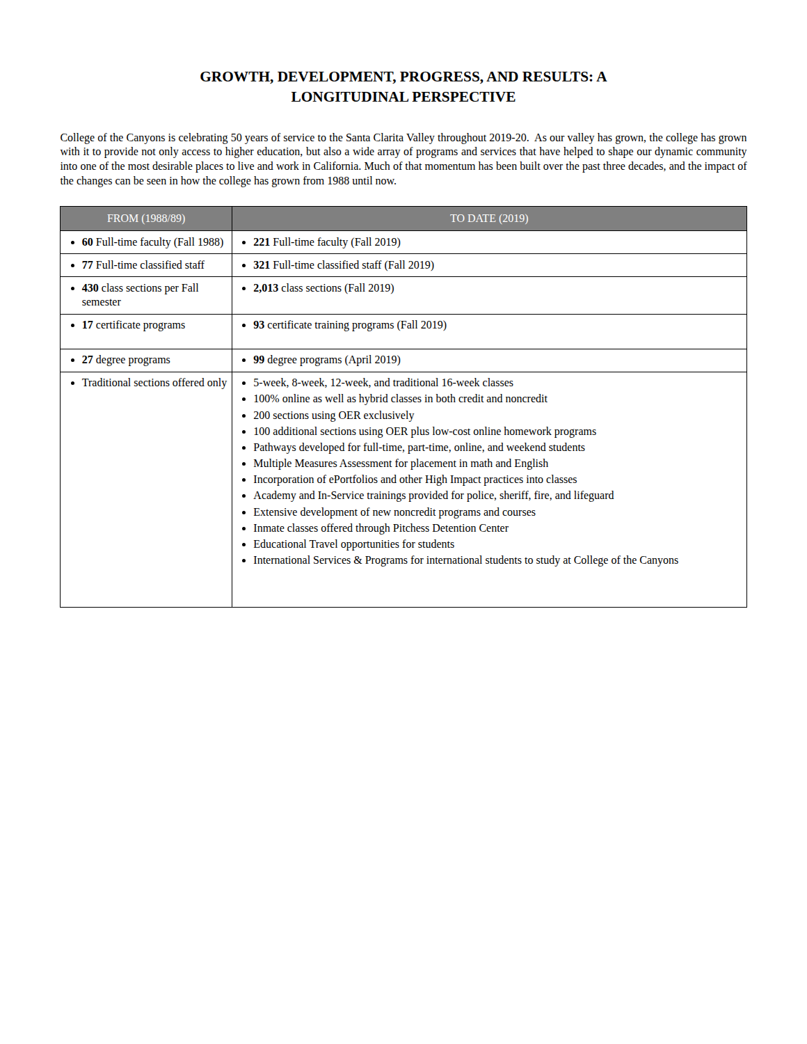GROWTH, DEVELOPMENT, PROGRESS, AND RESULTS: A
LONGITUDINAL PERSPECTIVE
College of the Canyons is celebrating 50 years of service to the Santa Clarita Valley throughout 2019-20. As our valley has grown, the college has grown with it to provide not only access to higher education, but also a wide array of programs and services that have helped to shape our dynamic community into one of the most desirable places to live and work in California. Much of that momentum has been built over the past three decades, and the impact of the changes can be seen in how the college has grown from 1988 until now.
| FROM (1988/89) | TO DATE (2019) |
| --- | --- |
| 60 Full-time faculty (Fall 1988) | 221 Full-time faculty (Fall 2019) |
| 77 Full-time classified staff | 321 Full-time classified staff (Fall 2019) |
| 430 class sections per Fall semester | 2,013 class sections (Fall 2019) |
| 17 certificate programs | 93 certificate training programs (Fall 2019) |
| 27 degree programs | 99 degree programs (April 2019) |
| Traditional sections offered only | 5-week, 8-week, 12-week, and traditional 16-week classes 100% online as well as hybrid classes in both credit and noncredit 200 sections using OER exclusively 100 additional sections using OER plus low-cost online homework programs Pathways developed for full-time, part-time, online, and weekend students Multiple Measures Assessment for placement in math and English Incorporation of ePortfolios and other High Impact practices into classes Academy and In-Service trainings provided for police, sheriff, fire, and lifeguard Extensive development of new noncredit programs and courses Inmate classes offered through Pitchess Detention Center Educational Travel opportunities for students International Services & Programs for international students to study at College of the Canyons |